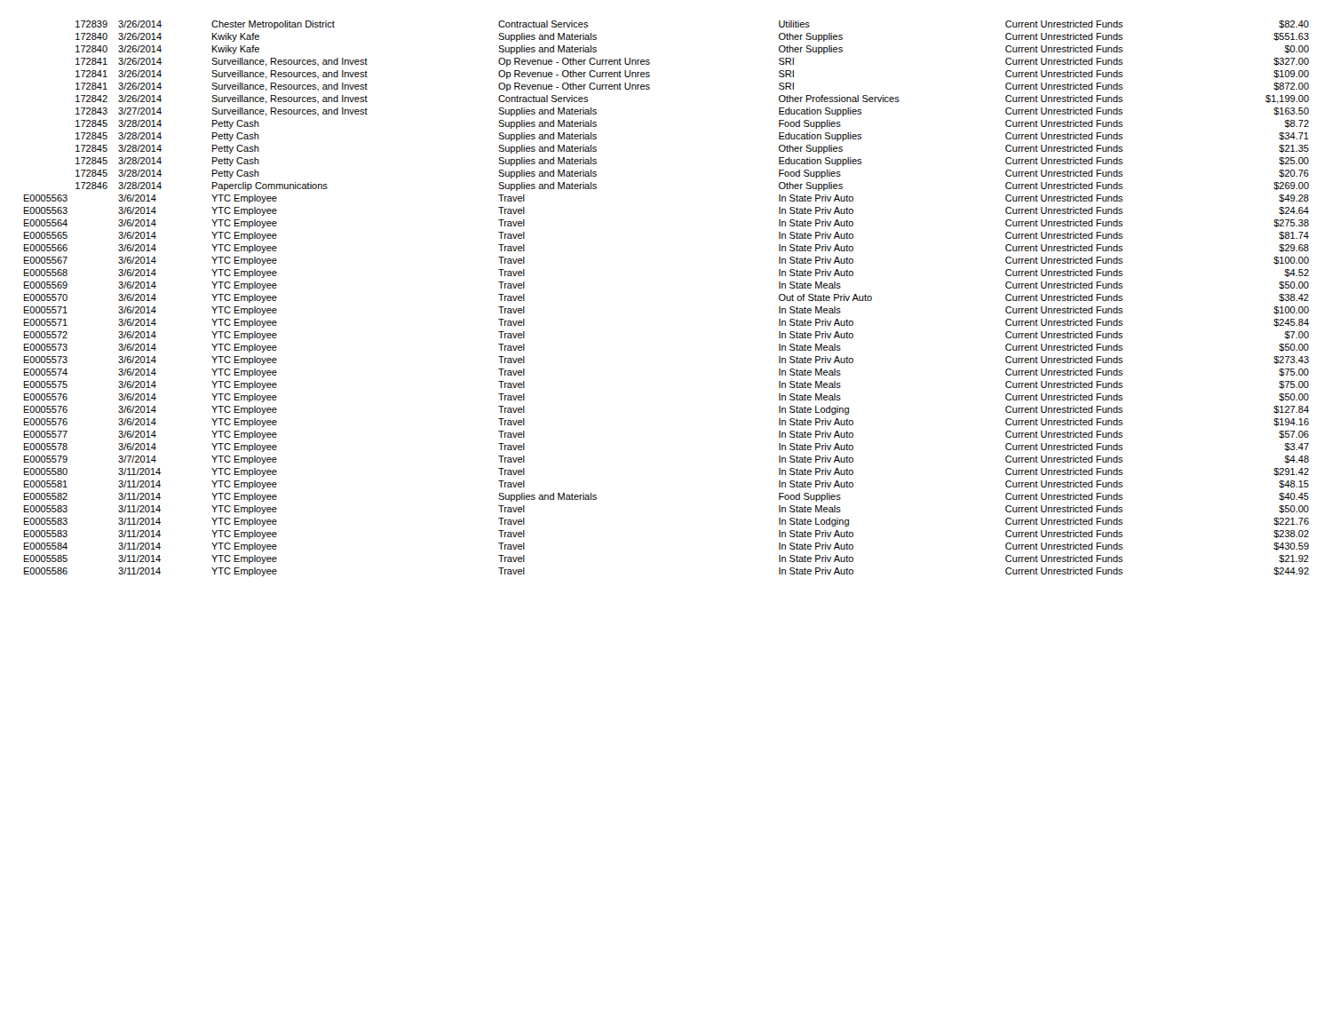| 172839 | 3/26/2014 | Chester Metropolitan District | Contractual Services | Utilities | Current Unrestricted Funds | $82.40 |
| 172840 | 3/26/2014 | Kwiky Kafe | Supplies and Materials | Other Supplies | Current Unrestricted Funds | $551.63 |
| 172840 | 3/26/2014 | Kwiky Kafe | Supplies and Materials | Other Supplies | Current Unrestricted Funds | $0.00 |
| 172841 | 3/26/2014 | Surveillance, Resources, and Invest | Op Revenue - Other Current Unres | SRI | Current Unrestricted Funds | $327.00 |
| 172841 | 3/26/2014 | Surveillance, Resources, and Invest | Op Revenue - Other Current Unres | SRI | Current Unrestricted Funds | $109.00 |
| 172841 | 3/26/2014 | Surveillance, Resources, and Invest | Op Revenue - Other Current Unres | SRI | Current Unrestricted Funds | $872.00 |
| 172842 | 3/26/2014 | Surveillance, Resources, and Invest | Contractual Services | Other Professional Services | Current Unrestricted Funds | $1,199.00 |
| 172843 | 3/27/2014 | Surveillance, Resources, and Invest | Supplies and Materials | Education Supplies | Current Unrestricted Funds | $163.50 |
| 172845 | 3/28/2014 | Petty Cash | Supplies and Materials | Food Supplies | Current Unrestricted Funds | $8.72 |
| 172845 | 3/28/2014 | Petty Cash | Supplies and Materials | Education Supplies | Current Unrestricted Funds | $34.71 |
| 172845 | 3/28/2014 | Petty Cash | Supplies and Materials | Other Supplies | Current Unrestricted Funds | $21.35 |
| 172845 | 3/28/2014 | Petty Cash | Supplies and Materials | Education Supplies | Current Unrestricted Funds | $25.00 |
| 172845 | 3/28/2014 | Petty Cash | Supplies and Materials | Food Supplies | Current Unrestricted Funds | $20.76 |
| 172846 | 3/28/2014 | Paperclip Communications | Supplies and Materials | Other Supplies | Current Unrestricted Funds | $269.00 |
| E0005563 | 3/6/2014 | YTC Employee | Travel | In State Priv Auto | Current Unrestricted Funds | $49.28 |
| E0005563 | 3/6/2014 | YTC Employee | Travel | In State Priv Auto | Current Unrestricted Funds | $24.64 |
| E0005564 | 3/6/2014 | YTC Employee | Travel | In State Priv Auto | Current Unrestricted Funds | $275.38 |
| E0005565 | 3/6/2014 | YTC Employee | Travel | In State Priv Auto | Current Unrestricted Funds | $81.74 |
| E0005566 | 3/6/2014 | YTC Employee | Travel | In State Priv Auto | Current Unrestricted Funds | $29.68 |
| E0005567 | 3/6/2014 | YTC Employee | Travel | In State Priv Auto | Current Unrestricted Funds | $100.00 |
| E0005568 | 3/6/2014 | YTC Employee | Travel | In State Priv Auto | Current Unrestricted Funds | $4.52 |
| E0005569 | 3/6/2014 | YTC Employee | Travel | In State Meals | Current Unrestricted Funds | $50.00 |
| E0005570 | 3/6/2014 | YTC Employee | Travel | Out of State Priv Auto | Current Unrestricted Funds | $38.42 |
| E0005571 | 3/6/2014 | YTC Employee | Travel | In State Meals | Current Unrestricted Funds | $100.00 |
| E0005571 | 3/6/2014 | YTC Employee | Travel | In State Priv Auto | Current Unrestricted Funds | $245.84 |
| E0005572 | 3/6/2014 | YTC Employee | Travel | In State Priv Auto | Current Unrestricted Funds | $7.00 |
| E0005573 | 3/6/2014 | YTC Employee | Travel | In State Meals | Current Unrestricted Funds | $50.00 |
| E0005573 | 3/6/2014 | YTC Employee | Travel | In State Priv Auto | Current Unrestricted Funds | $273.43 |
| E0005574 | 3/6/2014 | YTC Employee | Travel | In State Meals | Current Unrestricted Funds | $75.00 |
| E0005575 | 3/6/2014 | YTC Employee | Travel | In State Meals | Current Unrestricted Funds | $75.00 |
| E0005576 | 3/6/2014 | YTC Employee | Travel | In State Meals | Current Unrestricted Funds | $50.00 |
| E0005576 | 3/6/2014 | YTC Employee | Travel | In State Lodging | Current Unrestricted Funds | $127.84 |
| E0005576 | 3/6/2014 | YTC Employee | Travel | In State Priv Auto | Current Unrestricted Funds | $194.16 |
| E0005577 | 3/6/2014 | YTC Employee | Travel | In State Priv Auto | Current Unrestricted Funds | $57.06 |
| E0005578 | 3/6/2014 | YTC Employee | Travel | In State Priv Auto | Current Unrestricted Funds | $3.47 |
| E0005579 | 3/7/2014 | YTC Employee | Travel | In State Priv Auto | Current Unrestricted Funds | $4.48 |
| E0005580 | 3/11/2014 | YTC Employee | Travel | In State Priv Auto | Current Unrestricted Funds | $291.42 |
| E0005581 | 3/11/2014 | YTC Employee | Travel | In State Priv Auto | Current Unrestricted Funds | $48.15 |
| E0005582 | 3/11/2014 | YTC Employee | Supplies and Materials | Food Supplies | Current Unrestricted Funds | $40.45 |
| E0005583 | 3/11/2014 | YTC Employee | Travel | In State Meals | Current Unrestricted Funds | $50.00 |
| E0005583 | 3/11/2014 | YTC Employee | Travel | In State Lodging | Current Unrestricted Funds | $221.76 |
| E0005583 | 3/11/2014 | YTC Employee | Travel | In State Priv Auto | Current Unrestricted Funds | $238.02 |
| E0005584 | 3/11/2014 | YTC Employee | Travel | In State Priv Auto | Current Unrestricted Funds | $430.59 |
| E0005585 | 3/11/2014 | YTC Employee | Travel | In State Priv Auto | Current Unrestricted Funds | $21.92 |
| E0005586 | 3/11/2014 | YTC Employee | Travel | In State Priv Auto | Current Unrestricted Funds | $244.92 |